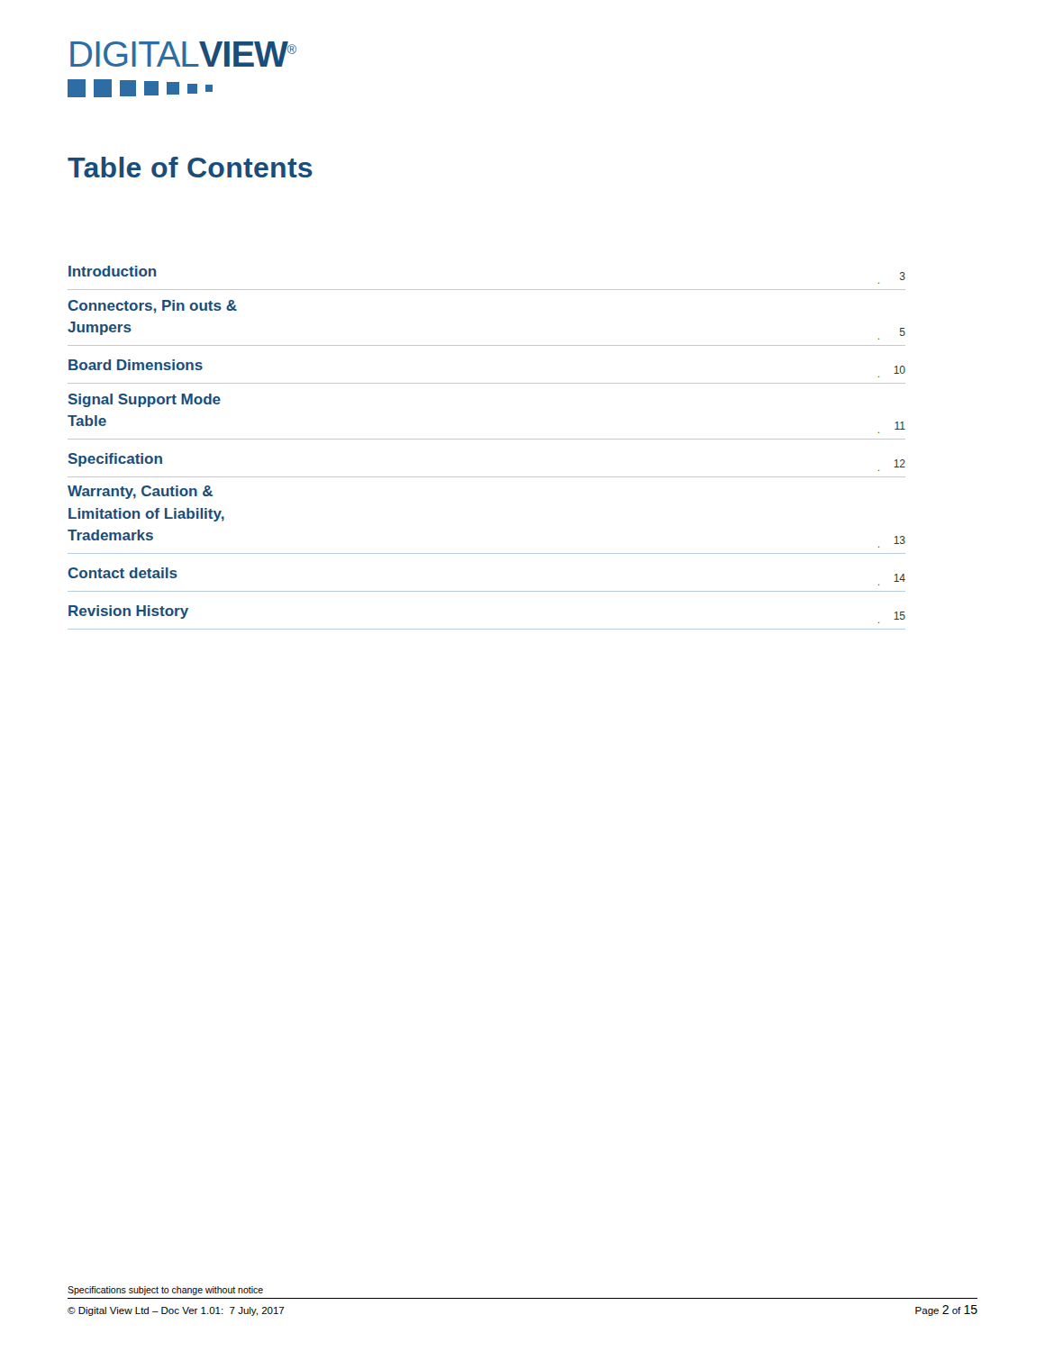DIGITAL VIEW®
Table of Contents
Introduction
3
Connectors, Pin outs &
Jumpers
5
Board Dimensions
10
Signal Support Mode
Table
11
Specification
12
Warranty, Caution &
Limitation of Liability,
Trademarks
13
Contact details
14
Revision History
15
Specifications subject to change without notice
© Digital View Ltd – Doc Ver 1.01: 7 July, 2017
Page 2 of 15